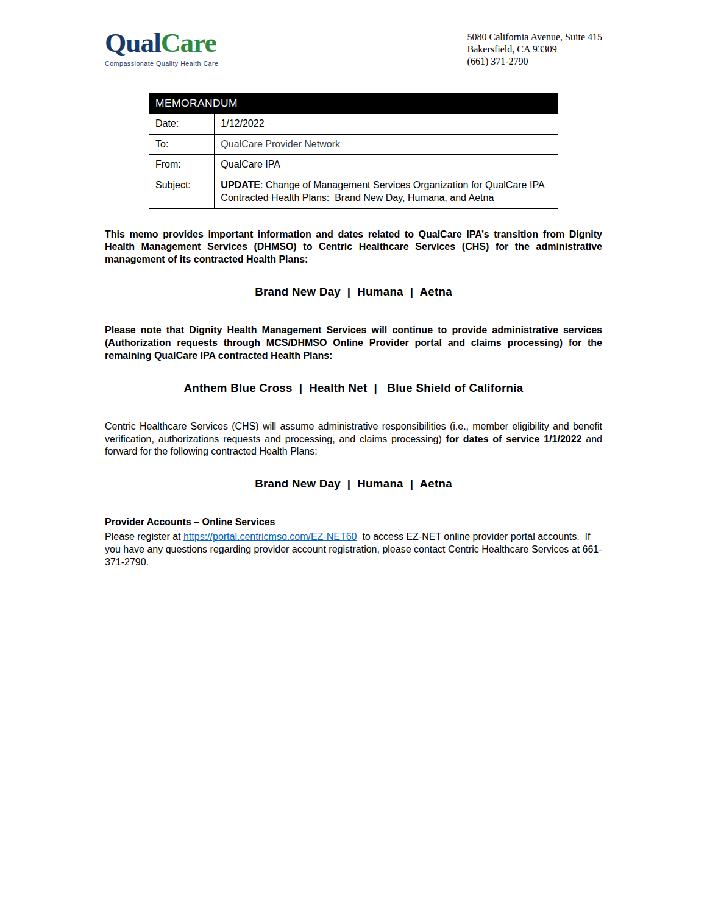Qual Care
Compassionate Quality Health Care
5080 California Avenue, Suite 415
Bakersfield, CA 93309
(661) 371-2790
| MEMORANDUM |
| --- |
| Date: | 1/12/2022 |
| To: | QualCare Provider Network |
| From: | QualCare IPA |
| Subject: | UPDATE : Change of Management Services Organization for QualCare IPA Contracted Health Plans: Brand New Day, Humana, and Aetna |
This memo provides important information and dates related to QualCare IPA’s transition from Dignity Health Management Services (DHMSO) to Centric Healthcare Services (CHS) for the administrative management of its contracted Health Plans:
Brand New Day | Humana | Aetna
Please note that Dignity Health Management Services will continue to provide administrative services (Authorization requests through MCS/DHMSO Online Provider portal and claims processing) for the remaining QualCare IPA contracted Health Plans:
Anthem Blue Cross | Health Net | Blue Shield of California
Centric Healthcare Services (CHS) will assume administrative responsibilities (i.e., member eligibility and benefit verification, authorizations requests and processing, and claims processing) for dates of service 1/1/2022 and forward for the following contracted Health Plans:
Brand New Day | Humana | Aetna
Provider Accounts – Online Services
Please register at https://portal.centricmso.com/EZ-NET60 to access EZ-NET online provider portal accounts. If you have any questions regarding provider account registration, please contact Centric Healthcare Services at 661-371-2790.